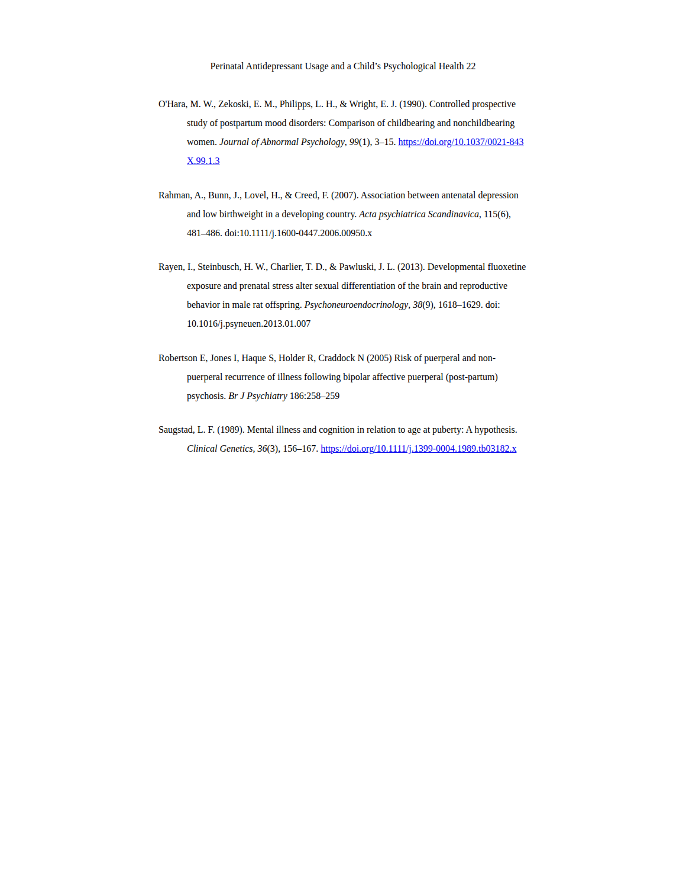Perinatal Antidepressant Usage and a Child’s Psychological Health 22
O'Hara, M. W., Zekoski, E. M., Philipps, L. H., & Wright, E. J. (1990). Controlled prospective study of postpartum mood disorders: Comparison of childbearing and nonchildbearing women. Journal of Abnormal Psychology, 99(1), 3–15. https://doi.org/10.1037/0021-843X.99.1.3
Rahman, A., Bunn, J., Lovel, H., & Creed, F. (2007). Association between antenatal depression and low birthweight in a developing country. Acta psychiatrica Scandinavica, 115(6), 481–486. doi:10.1111/j.1600-0447.2006.00950.x
Rayen, I., Steinbusch, H. W., Charlier, T. D., & Pawluski, J. L. (2013). Developmental fluoxetine exposure and prenatal stress alter sexual differentiation of the brain and reproductive behavior in male rat offspring. Psychoneuroendocrinology, 38(9), 1618–1629. doi: 10.1016/j.psyneuen.2013.01.007
Robertson E, Jones I, Haque S, Holder R, Craddock N (2005) Risk of puerperal and non-puerperal recurrence of illness following bipolar affective puerperal (post-partum) psychosis. Br J Psychiatry 186:258–259
Saugstad, L. F. (1989). Mental illness and cognition in relation to age at puberty: A hypothesis. Clinical Genetics, 36(3), 156–167. https://doi.org/10.1111/j.1399-0004.1989.tb03182.x